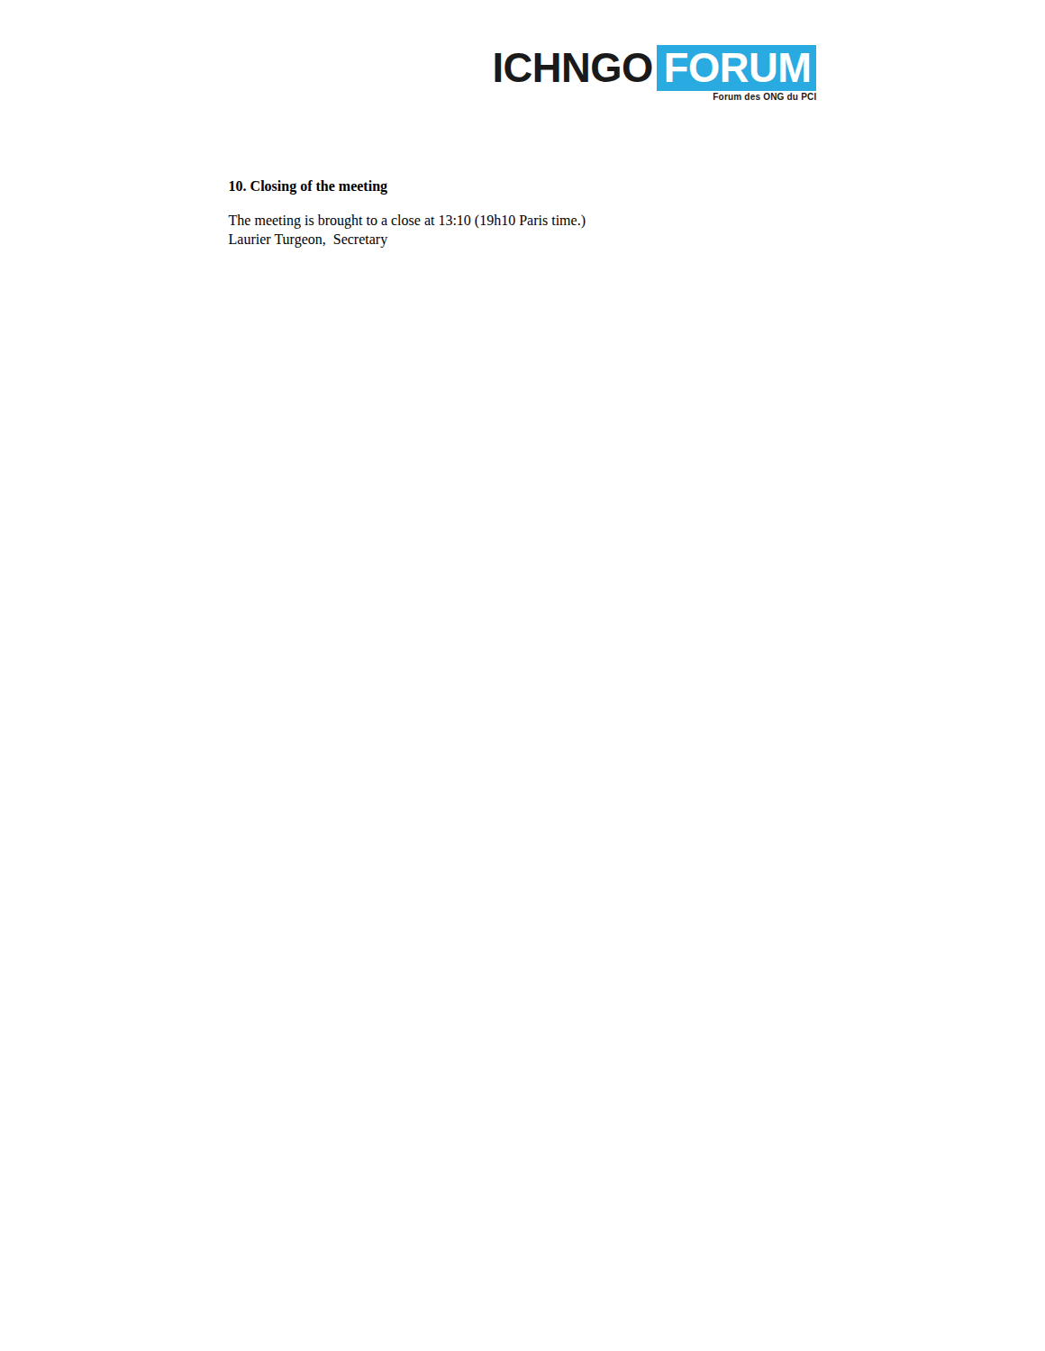ICHNGO FORUM
Forum des ONG du PCI
10. Closing of the meeting
The meeting is brought to a close at 13:10 (19h10 Paris time.)
Laurier Turgeon, Secretary